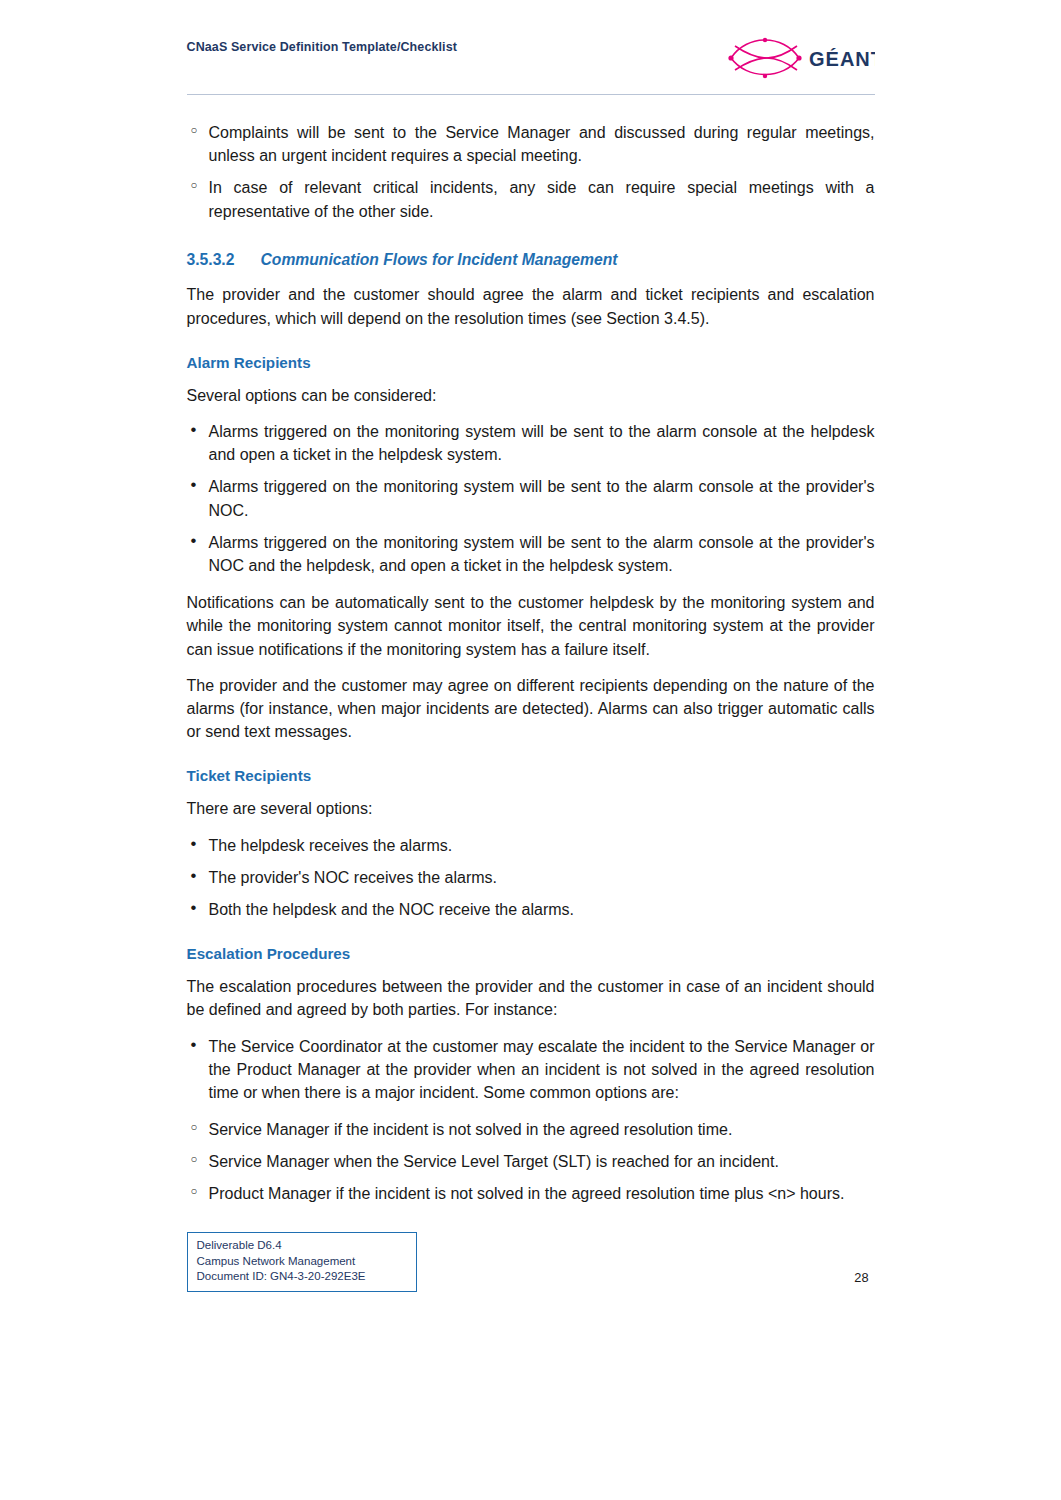CNaaS Service Definition Template/Checklist
GÉANT
Complaints will be sent to the Service Manager and discussed during regular meetings, unless an urgent incident requires a special meeting.
In case of relevant critical incidents, any side can require special meetings with a representative of the other side.
3.5.3.2 Communication Flows for Incident Management
The provider and the customer should agree the alarm and ticket recipients and escalation procedures, which will depend on the resolution times (see Section 3.4.5).
Alarm Recipients
Several options can be considered:
Alarms triggered on the monitoring system will be sent to the alarm console at the helpdesk and open a ticket in the helpdesk system.
Alarms triggered on the monitoring system will be sent to the alarm console at the provider's NOC.
Alarms triggered on the monitoring system will be sent to the alarm console at the provider's NOC and the helpdesk, and open a ticket in the helpdesk system.
Notifications can be automatically sent to the customer helpdesk by the monitoring system and while the monitoring system cannot monitor itself, the central monitoring system at the provider can issue notifications if the monitoring system has a failure itself.
The provider and the customer may agree on different recipients depending on the nature of the alarms (for instance, when major incidents are detected). Alarms can also trigger automatic calls or send text messages.
Ticket Recipients
There are several options:
The helpdesk receives the alarms.
The provider's NOC receives the alarms.
Both the helpdesk and the NOC receive the alarms.
Escalation Procedures
The escalation procedures between the provider and the customer in case of an incident should be defined and agreed by both parties. For instance:
The Service Coordinator at the customer may escalate the incident to the Service Manager or the Product Manager at the provider when an incident is not solved in the agreed resolution time or when there is a major incident. Some common options are:
Service Manager if the incident is not solved in the agreed resolution time.
Service Manager when the Service Level Target (SLT) is reached for an incident.
Product Manager if the incident is not solved in the agreed resolution time plus <n> hours.
Deliverable D6.4
Campus Network Management
Document ID: GN4-3-20-292E3E
28